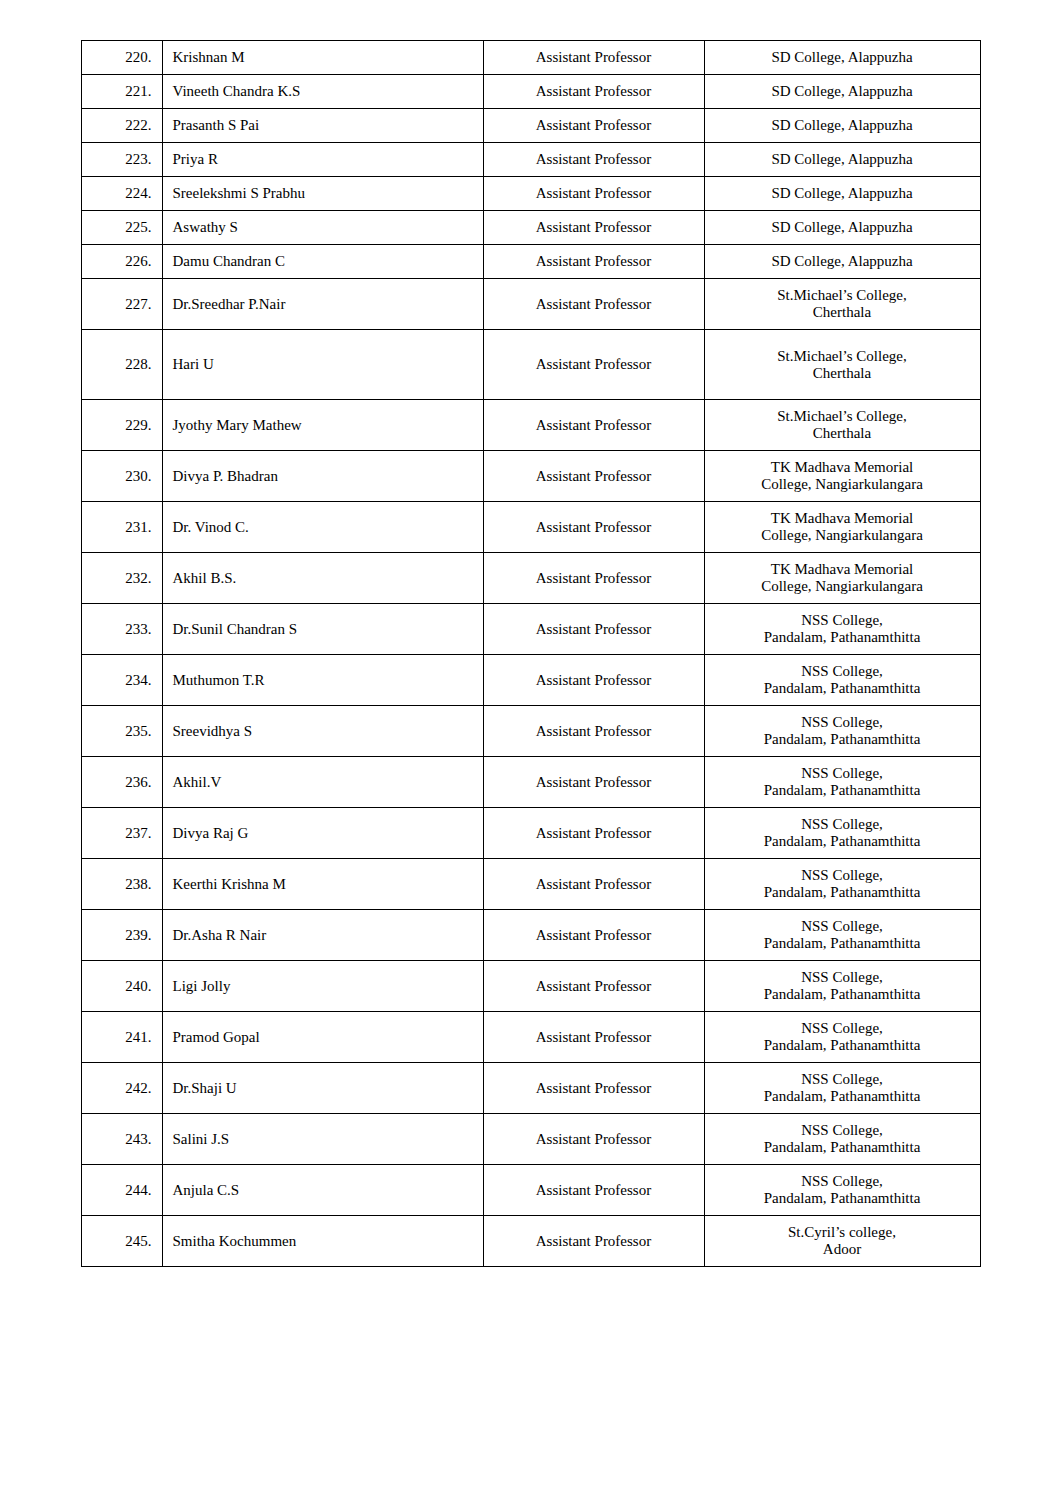| 220. | Krishnan M | Assistant Professor | SD College, Alappuzha |
| 221. | Vineeth Chandra K.S | Assistant Professor | SD College, Alappuzha |
| 222. | Prasanth S Pai | Assistant Professor | SD College, Alappuzha |
| 223. | Priya R | Assistant Professor | SD College, Alappuzha |
| 224. | Sreelekshmi S Prabhu | Assistant Professor | SD College, Alappuzha |
| 225. | Aswathy S | Assistant Professor | SD College, Alappuzha |
| 226. | Damu Chandran C | Assistant Professor | SD College, Alappuzha |
| 227. | Dr.Sreedhar P.Nair | Assistant Professor | St.Michael’s College, Cherthala |
| 228. | Hari U | Assistant Professor | St.Michael’s College, Cherthala |
| 229. | Jyothy Mary Mathew | Assistant Professor | St.Michael’s College, Cherthala |
| 230. | Divya P. Bhadran | Assistant Professor | TK Madhava Memorial College, Nangiarkulangara |
| 231. | Dr. Vinod C. | Assistant Professor | TK Madhava Memorial College, Nangiarkulangara |
| 232. | Akhil B.S. | Assistant Professor | TK Madhava Memorial College, Nangiarkulangara |
| 233. | Dr.Sunil Chandran S | Assistant Professor | NSS College, Pandalam, Pathanamthitta |
| 234. | Muthumon T.R | Assistant Professor | NSS College, Pandalam, Pathanamthitta |
| 235. | Sreevidhya S | Assistant Professor | NSS College, Pandalam, Pathanamthitta |
| 236. | Akhil.V | Assistant Professor | NSS College, Pandalam, Pathanamthitta |
| 237. | Divya Raj G | Assistant Professor | NSS College, Pandalam, Pathanamthitta |
| 238. | Keerthi Krishna M | Assistant Professor | NSS College, Pandalam, Pathanamthitta |
| 239. | Dr.Asha R Nair | Assistant Professor | NSS College, Pandalam, Pathanamthitta |
| 240. | Ligi Jolly | Assistant Professor | NSS College, Pandalam, Pathanamthitta |
| 241. | Pramod Gopal | Assistant Professor | NSS College, Pandalam, Pathanamthitta |
| 242. | Dr.Shaji U | Assistant Professor | NSS College, Pandalam, Pathanamthitta |
| 243. | Salini J.S | Assistant Professor | NSS College, Pandalam, Pathanamthitta |
| 244. | Anjula C.S | Assistant Professor | NSS College, Pandalam, Pathanamthitta |
| 245. | Smitha Kochummen | Assistant Professor | St.Cyril’s college, Adoor |